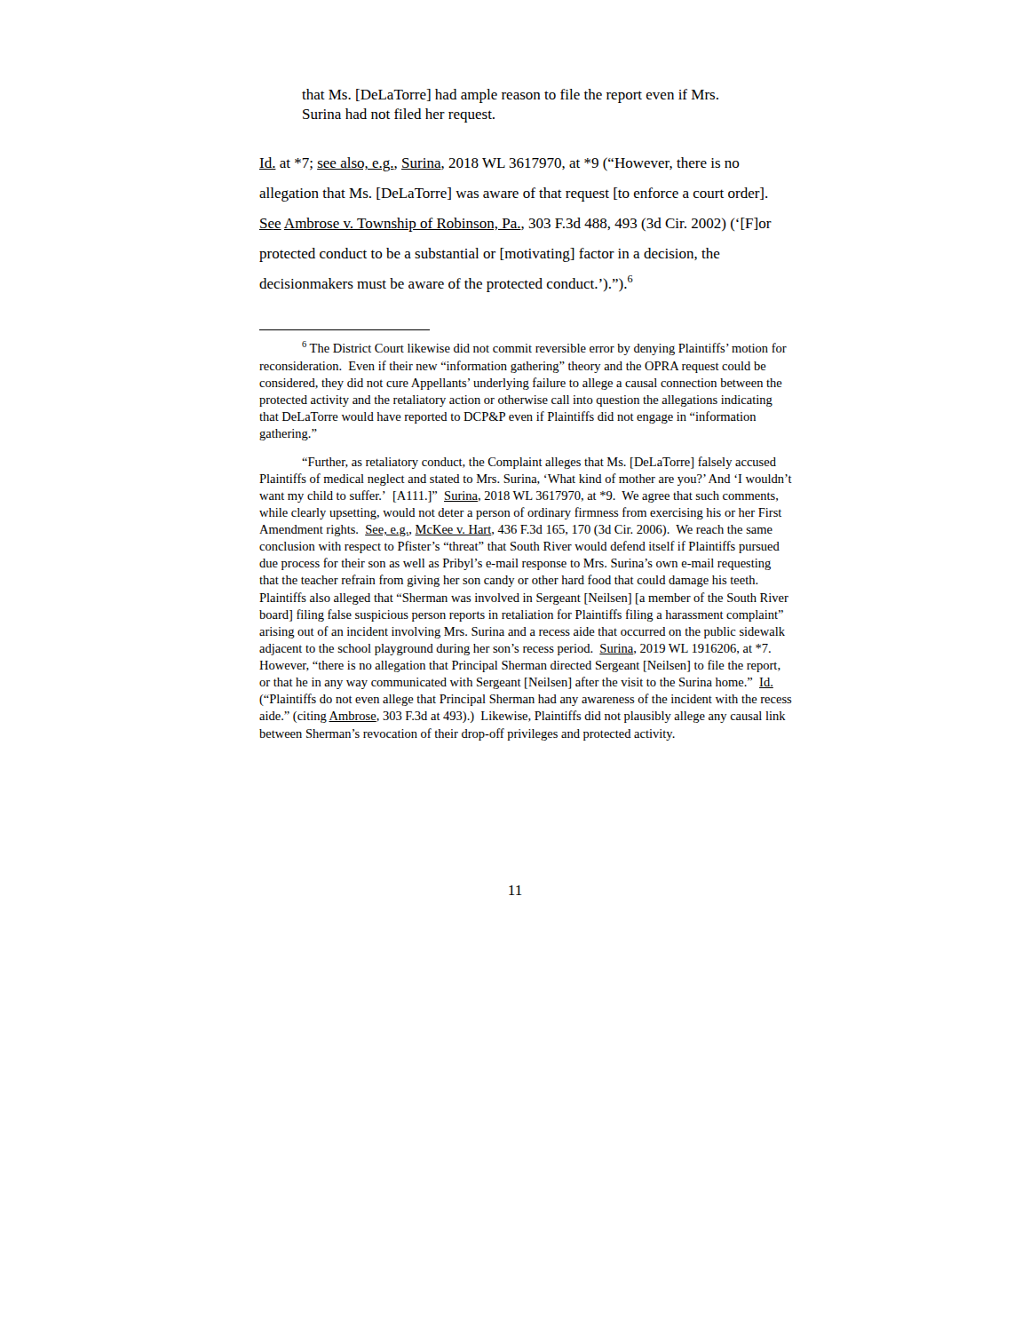that Ms. [DeLaTorre] had ample reason to file the report even if Mrs.
Surina had not filed her request.
Id. at *7; see also, e.g., Surina, 2018 WL 3617970, at *9 (“However, there is no allegation that Ms. [DeLaTorre] was aware of that request [to enforce a court order]. See Ambrose v. Township of Robinson, Pa., 303 F.3d 488, 493 (3d Cir. 2002) (‘[F]or protected conduct to be a substantial or [motivating] factor in a decision, the decisionmakers must be aware of the protected conduct.’).”).6
6 The District Court likewise did not commit reversible error by denying Plaintiffs’ motion for reconsideration. Even if their new “information gathering” theory and the OPRA request could be considered, they did not cure Appellants’ underlying failure to allege a causal connection between the protected activity and the retaliatory action or otherwise call into question the allegations indicating that DeLaTorre would have reported to DCP&P even if Plaintiffs did not engage in “information gathering.”
“Further, as retaliatory conduct, the Complaint alleges that Ms. [DeLaTorre] falsely accused Plaintiffs of medical neglect and stated to Mrs. Surina, ‘What kind of mother are you?’ And ‘I wouldn’t want my child to suffer.’ [A111.]” Surina, 2018 WL 3617970, at *9. We agree that such comments, while clearly upsetting, would not deter a person of ordinary firmness from exercising his or her First Amendment rights. See, e.g., McKee v. Hart, 436 F.3d 165, 170 (3d Cir. 2006). We reach the same conclusion with respect to Pfister’s “threat” that South River would defend itself if Plaintiffs pursued due process for their son as well as Pribyl’s e-mail response to Mrs. Surina’s own e-mail requesting that the teacher refrain from giving her son candy or other hard food that could damage his teeth. Plaintiffs also alleged that “Sherman was involved in Sergeant [Neilsen] [a member of the South River board] filing false suspicious person reports in retaliation for Plaintiffs filing a harassment complaint” arising out of an incident involving Mrs. Surina and a recess aide that occurred on the public sidewalk adjacent to the school playground during her son’s recess period. Surina, 2019 WL 1916206, at *7. However, “there is no allegation that Principal Sherman directed Sergeant [Neilsen] to file the report, or that he in any way communicated with Sergeant [Neilsen] after the visit to the Surina home.” Id. (“Plaintiffs do not even allege that Principal Sherman had any awareness of the incident with the recess aide.” (citing Ambrose, 303 F.3d at 493).) Likewise, Plaintiffs did not plausibly allege any causal link between Sherman’s revocation of their drop-off privileges and protected activity.
11